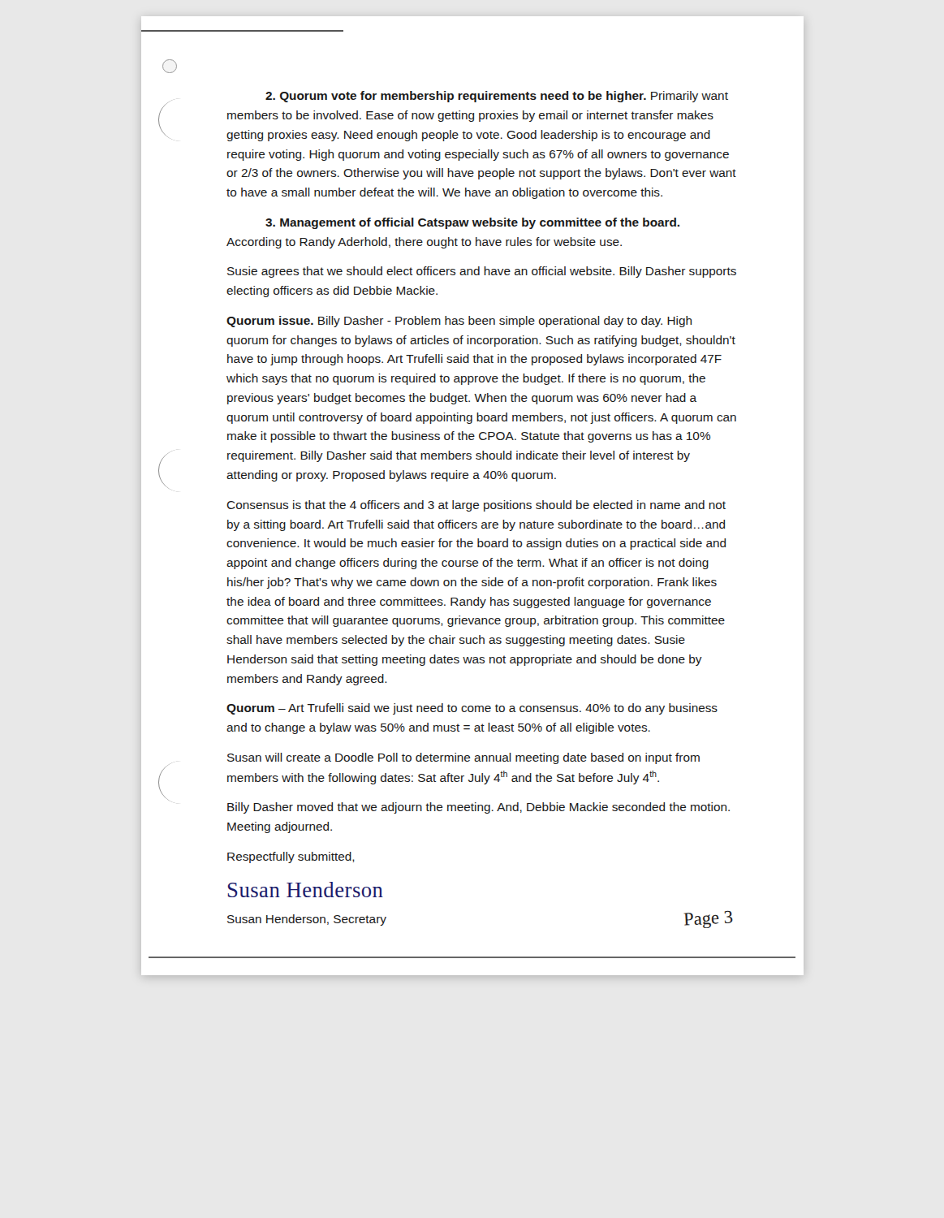2. Quorum vote for membership requirements need to be higher. Primarily want members to be involved. Ease of now getting proxies by email or internet transfer makes getting proxies easy. Need enough people to vote. Good leadership is to encourage and require voting. High quorum and voting especially such as 67% of all owners to governance or 2/3 of the owners. Otherwise you will have people not support the bylaws. Don't ever want to have a small number defeat the will. We have an obligation to overcome this.
3. Management of official Catspaw website by committee of the board. According to Randy Aderhold, there ought to have rules for website use.
Susie agrees that we should elect officers and have an official website. Billy Dasher supports electing officers as did Debbie Mackie.
Quorum issue. Billy Dasher - Problem has been simple operational day to day. High quorum for changes to bylaws of articles of incorporation. Such as ratifying budget, shouldn't have to jump through hoops. Art Trufelli said that in the proposed bylaws incorporated 47F which says that no quorum is required to approve the budget. If there is no quorum, the previous years' budget becomes the budget. When the quorum was 60% never had a quorum until controversy of board appointing board members, not just officers. A quorum can make it possible to thwart the business of the CPOA. Statute that governs us has a 10% requirement. Billy Dasher said that members should indicate their level of interest by attending or proxy. Proposed bylaws require a 40% quorum.
Consensus is that the 4 officers and 3 at large positions should be elected in name and not by a sitting board. Art Trufelli said that officers are by nature subordinate to the board…and convenience. It would be much easier for the board to assign duties on a practical side and appoint and change officers during the course of the term. What if an officer is not doing his/her job? That's why we came down on the side of a non-profit corporation. Frank likes the idea of board and three committees. Randy has suggested language for governance committee that will guarantee quorums, grievance group, arbitration group. This committee shall have members selected by the chair such as suggesting meeting dates. Susie Henderson said that setting meeting dates was not appropriate and should be done by members and Randy agreed.
Quorum – Art Trufelli said we just need to come to a consensus. 40% to do any business and to change a bylaw was 50% and must = at least 50% of all eligible votes.
Susan will create a Doodle Poll to determine annual meeting date based on input from members with the following dates: Sat after July 4th and the Sat before July 4th.
Billy Dasher moved that we adjourn the meeting. And, Debbie Mackie seconded the motion. Meeting adjourned.
Respectfully submitted,
Susan Henderson
Susan Henderson, Secretary
Page 3